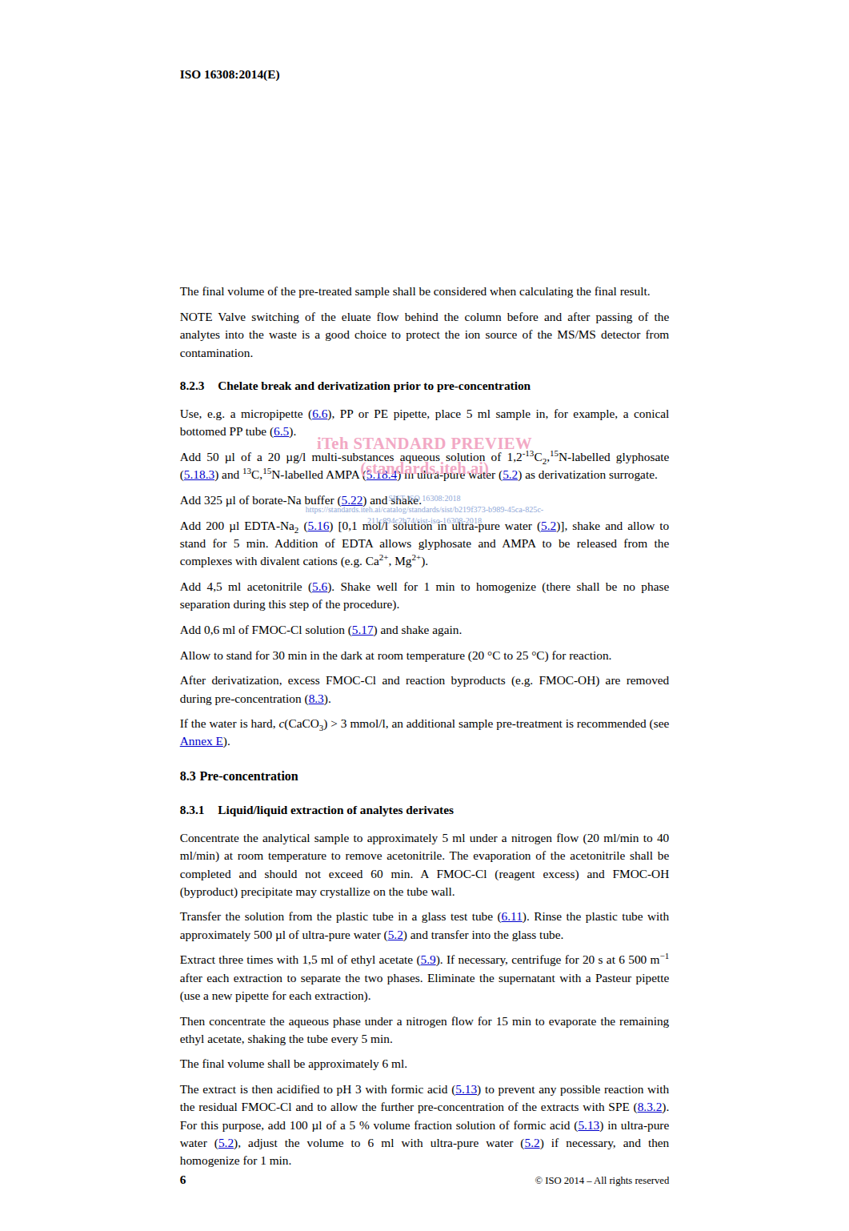ISO 16308:2014(E)
The final volume of the pre-treated sample shall be considered when calculating the final result.
NOTEValve switching of the eluate flow behind the column before and after passing of the analytes into the waste is a good choice to protect the ion source of the MS/MS detector from contamination.
8.2.3 Chelate break and derivatization prior to pre-concentration
Use, e.g. a micropipette (6.6), PP or PE pipette, place 5 ml sample in, for example, a conical bottomed PP tube (6.5).
Add 50 µl of a 20 µg/l multi-substances aqueous solution of 1,2-13C2,15N-labelled glyphosate (5.18.3) and 13C,15N-labelled AMPA (5.18.4) in ultra-pure water (5.2) as derivatization surrogate.
Add 325 µl of borate-Na buffer (5.22) and shake.
Add 200 µl EDTA-Na2 (5.16) [0,1 mol/l solution in ultra-pure water (5.2)], shake and allow to stand for 5 min. Addition of EDTA allows glyphosate and AMPA to be released from the complexes with divalent cations (e.g. Ca2+, Mg2+).
Add 4,5 ml acetonitrile (5.6). Shake well for 1 min to homogenize (there shall be no phase separation during this step of the procedure).
Add 0,6 ml of FMOC-Cl solution (5.17) and shake again.
Allow to stand for 30 min in the dark at room temperature (20 °C to 25 °C) for reaction.
After derivatization, excess FMOC-Cl and reaction byproducts (e.g. FMOC-OH) are removed during pre-concentration (8.3).
If the water is hard, c(CaCO3) > 3 mmol/l, an additional sample pre-treatment is recommended (see Annex E).
8.3 Pre-concentration
8.3.1 Liquid/liquid extraction of analytes derivates
Concentrate the analytical sample to approximately 5 ml under a nitrogen flow (20 ml/min to 40 ml/min) at room temperature to remove acetonitrile. The evaporation of the acetonitrile shall be completed and should not exceed 60 min. A FMOC-Cl (reagent excess) and FMOC-OH (byproduct) precipitate may crystallize on the tube wall.
Transfer the solution from the plastic tube in a glass test tube (6.11). Rinse the plastic tube with approximately 500 µl of ultra-pure water (5.2) and transfer into the glass tube.
Extract three times with 1,5 ml of ethyl acetate (5.9). If necessary, centrifuge for 20 s at 6 500 m−1 after each extraction to separate the two phases. Eliminate the supernatant with a Pasteur pipette (use a new pipette for each extraction).
Then concentrate the aqueous phase under a nitrogen flow for 15 min to evaporate the remaining ethyl acetate, shaking the tube every 5 min.
The final volume shall be approximately 6 ml.
The extract is then acidified to pH 3 with formic acid (5.13) to prevent any possible reaction with the residual FMOC-Cl and to allow the further pre-concentration of the extracts with SPE (8.3.2). For this purpose, add 100 µl of a 5 % volume fraction solution of formic acid (5.13) in ultra-pure water (5.2), adjust the volume to 6 ml with ultra-pure water (5.2) if necessary, and then homogenize for 1 min.
iTeh STANDARD PREVIEW
(standards.iteh.ai)
SIST ISO 16308:2018
https://standards.iteh.ai/catalog/standards/sist/b219f373-b989-45ca-825c-
211c894c2b74/sist-iso-16308-2018
6 © ISO 2014 – All rights reserved